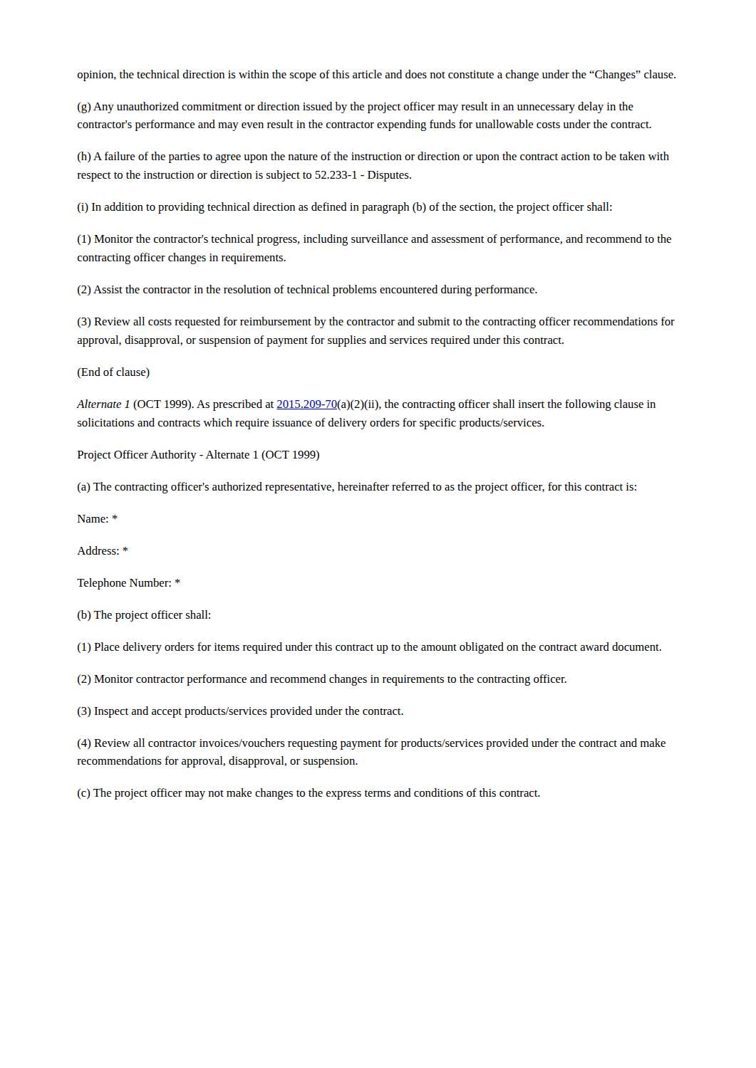opinion, the technical direction is within the scope of this article and does not constitute a change under the “Changes” clause.
(g) Any unauthorized commitment or direction issued by the project officer may result in an unnecessary delay in the contractor's performance and may even result in the contractor expending funds for unallowable costs under the contract.
(h) A failure of the parties to agree upon the nature of the instruction or direction or upon the contract action to be taken with respect to the instruction or direction is subject to 52.233-1 - Disputes.
(i) In addition to providing technical direction as defined in paragraph (b) of the section, the project officer shall:
(1) Monitor the contractor's technical progress, including surveillance and assessment of performance, and recommend to the contracting officer changes in requirements.
(2) Assist the contractor in the resolution of technical problems encountered during performance.
(3) Review all costs requested for reimbursement by the contractor and submit to the contracting officer recommendations for approval, disapproval, or suspension of payment for supplies and services required under this contract.
(End of clause)
Alternate 1 (OCT 1999). As prescribed at 2015.209-70(a)(2)(ii), the contracting officer shall insert the following clause in solicitations and contracts which require issuance of delivery orders for specific products/services.
Project Officer Authority - Alternate 1 (OCT 1999)
(a) The contracting officer's authorized representative, hereinafter referred to as the project officer, for this contract is:
Name: *
Address: *
Telephone Number: *
(b) The project officer shall:
(1) Place delivery orders for items required under this contract up to the amount obligated on the contract award document.
(2) Monitor contractor performance and recommend changes in requirements to the contracting officer.
(3) Inspect and accept products/services provided under the contract.
(4) Review all contractor invoices/vouchers requesting payment for products/services provided under the contract and make recommendations for approval, disapproval, or suspension.
(c) The project officer may not make changes to the express terms and conditions of this contract.